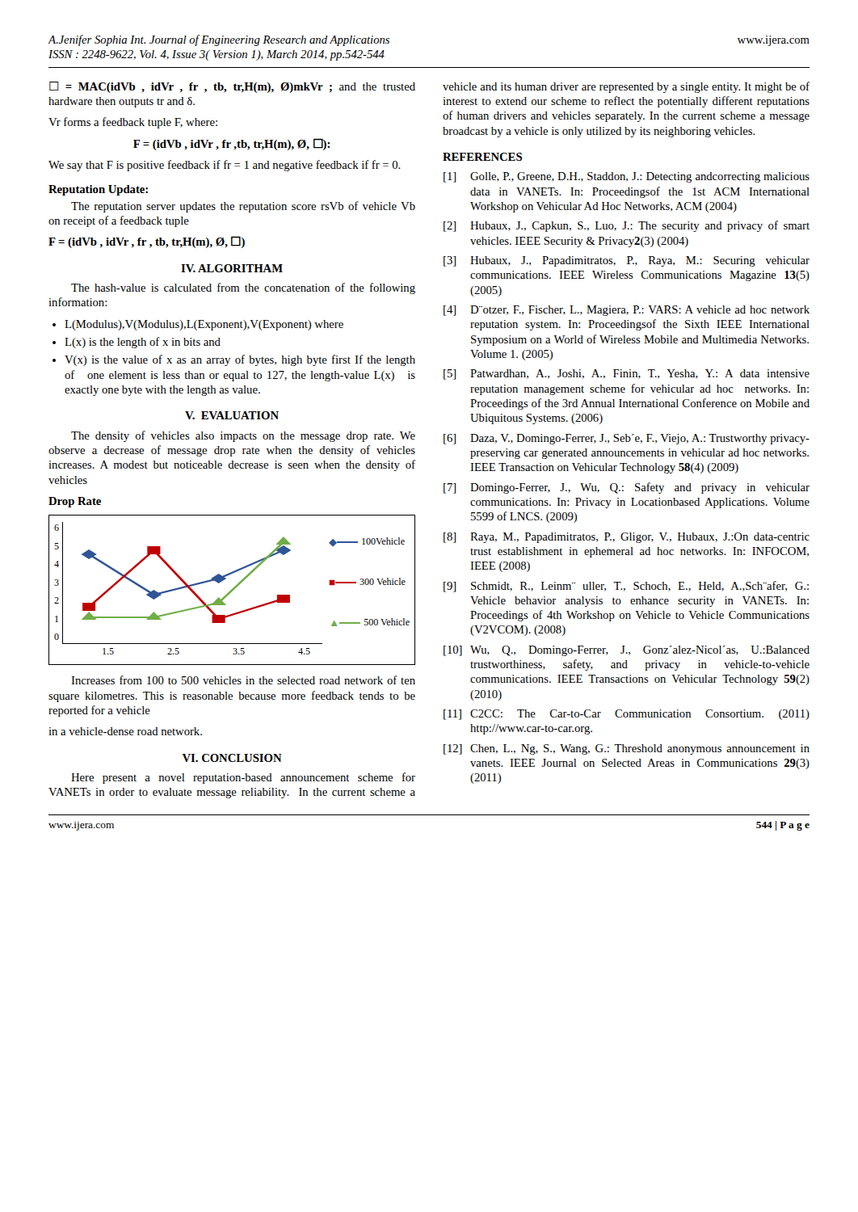www.ijera.com A.Jenifer Sophia Int. Journal of Engineering Research and Applications
ISSN : 2248-9622, Vol. 4, Issue 3( Version 1), March 2014, pp.542-544
☐ = MAC(idVb , idVr , fr , tb, tr,H(m), Ø)mkVr ; and the trusted hardware then outputs tr and δ.
Vr forms a feedback tuple F, where:
F = (idVb , idVr , fr ,tb, tr,H(m), Ø, ☐):
We say that F is positive feedback if fr = 1 and negative feedback if fr = 0.
Reputation Update:
The reputation server updates the reputation score rsVb of vehicle Vb on receipt of a feedback tuple
F = (idVb , idVr , fr , tb, tr,H(m), Ø, ☐)
IV. ALGORITHAM
The hash-value is calculated from the concatenation of the following information:
L(Modulus),V(Modulus),L(Exponent),V(Exponent) where
L(x) is the length of x in bits and
V(x) is the value of x as an array of bytes, high byte first If the length of one element is less than or equal to 127, the length-value L(x) is exactly one byte with the length as value.
V. EVALUATION
The density of vehicles also impacts on the message drop rate. We observe a decrease of message drop rate when the density of vehicles increases. A modest but noticeable decrease is seen when the density of vehicles
Drop Rate
6 5 4 3 2 1 0
◆ 100Vehicle
■ 300 Vehicle
▲ 500 Vehicle
1.5 2.5 3.5 4.5
Increases from 100 to 500 vehicles in the selected road network of ten square kilometres. This is reasonable because more feedback tends to be reported for a vehicle
in a vehicle-dense road network.
VI. CONCLUSION
Here present a novel reputation-based announcement scheme for VANETs in order to evaluate message reliability. In the current scheme a vehicle and its human driver are represented by a single entity. It might be of interest to extend our scheme to reflect the potentially different reputations of human drivers and vehicles separately. In the current scheme a message broadcast by a vehicle is only utilized by its neighboring vehicles.
REFERENCES
[1] Golle, P., Greene, D.H., Staddon, J.: Detecting andcorrecting malicious data in VANETs. In: Proceedingsof the 1st ACM International Workshop on Vehicular Ad Hoc Networks, ACM (2004)
[2] Hubaux, J., Capkun, S., Luo, J.: The security and privacy of smart vehicles. IEEE Security & Privacy2(3) (2004)
[3] Hubaux, J., Papadimitratos, P., Raya, M.: Securing vehicular communications. IEEE Wireless Communications Magazine 13(5) (2005)
[4] D¨otzer, F., Fischer, L., Magiera, P.: VARS: A vehicle ad hoc network reputation system. In: Proceedingsof the Sixth IEEE International Symposium on a World of Wireless Mobile and Multimedia Networks. Volume 1. (2005)
[5] Patwardhan, A., Joshi, A., Finin, T., Yesha, Y.: A data intensive reputation management scheme for vehicular ad hoc networks. In: Proceedings of the 3rd Annual International Conference on Mobile and Ubiquitous Systems. (2006)
[6] Daza, V., Domingo-Ferrer, J., Seb´e, F., Viejo, A.: Trustworthy privacy-preserving car generated announcements in vehicular ad hoc networks. IEEE Transaction on Vehicular Technology 58(4) (2009)
[7] Domingo-Ferrer, J., Wu, Q.: Safety and privacy in vehicular communications. In: Privacy in Locationbased Applications. Volume 5599 of LNCS. (2009)
[8] Raya, M., Papadimitratos, P., Gligor, V., Hubaux, J.:On data-centric trust establishment in ephemeral ad hoc networks. In: INFOCOM, IEEE (2008)
[9] Schmidt, R., Leinm¨ uller, T., Schoch, E., Held, A.,Sch¨afer, G.: Vehicle behavior analysis to enhance security in VANETs. In: Proceedings of 4th Workshop on Vehicle to Vehicle Communications (V2VCOM). (2008)
[10] Wu, Q., Domingo-Ferrer, J., Gonz´alez-Nicol´as, U.:Balanced trustworthiness, safety, and privacy in vehicle-to-vehicle communications. IEEE Transactions on Vehicular Technology 59(2) (2010)
[11] C2CC: The Car-to-Car Communication Consortium. (2011) http://www.car-to-car.org.
[12] Chen, L., Ng, S., Wang, G.: Threshold anonymous announcement in vanets. IEEE Journal on Selected Areas in Communications 29(3) (2011)
www.ijera.com 544 | P a g e